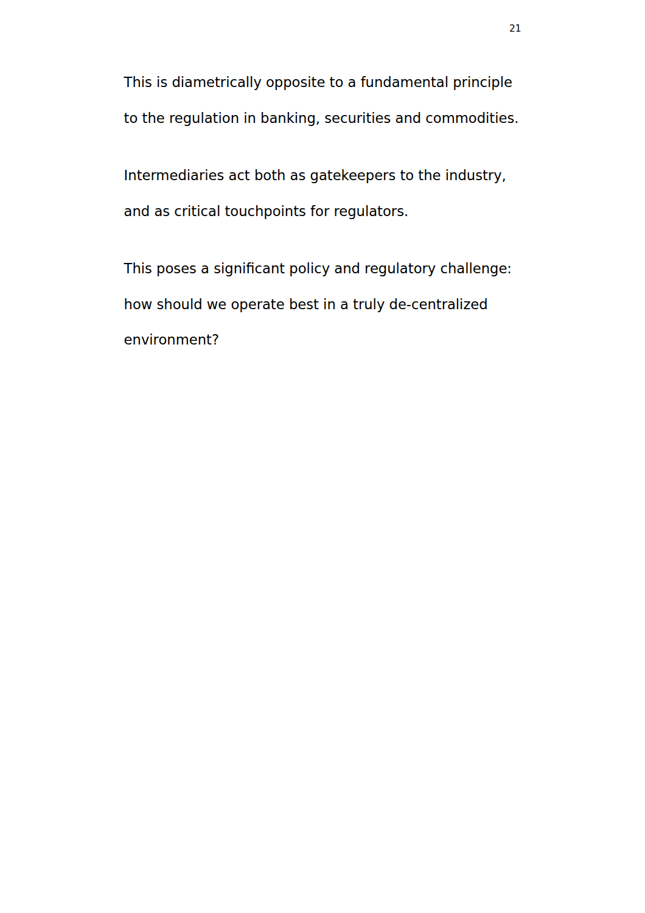21
This is diametrically opposite to a fundamental principle to the regulation in banking, securities and commodities.
Intermediaries act both as gatekeepers to the industry, and as critical touchpoints for regulators.
This poses a significant policy and regulatory challenge: how should we operate best in a truly de-centralized environment?